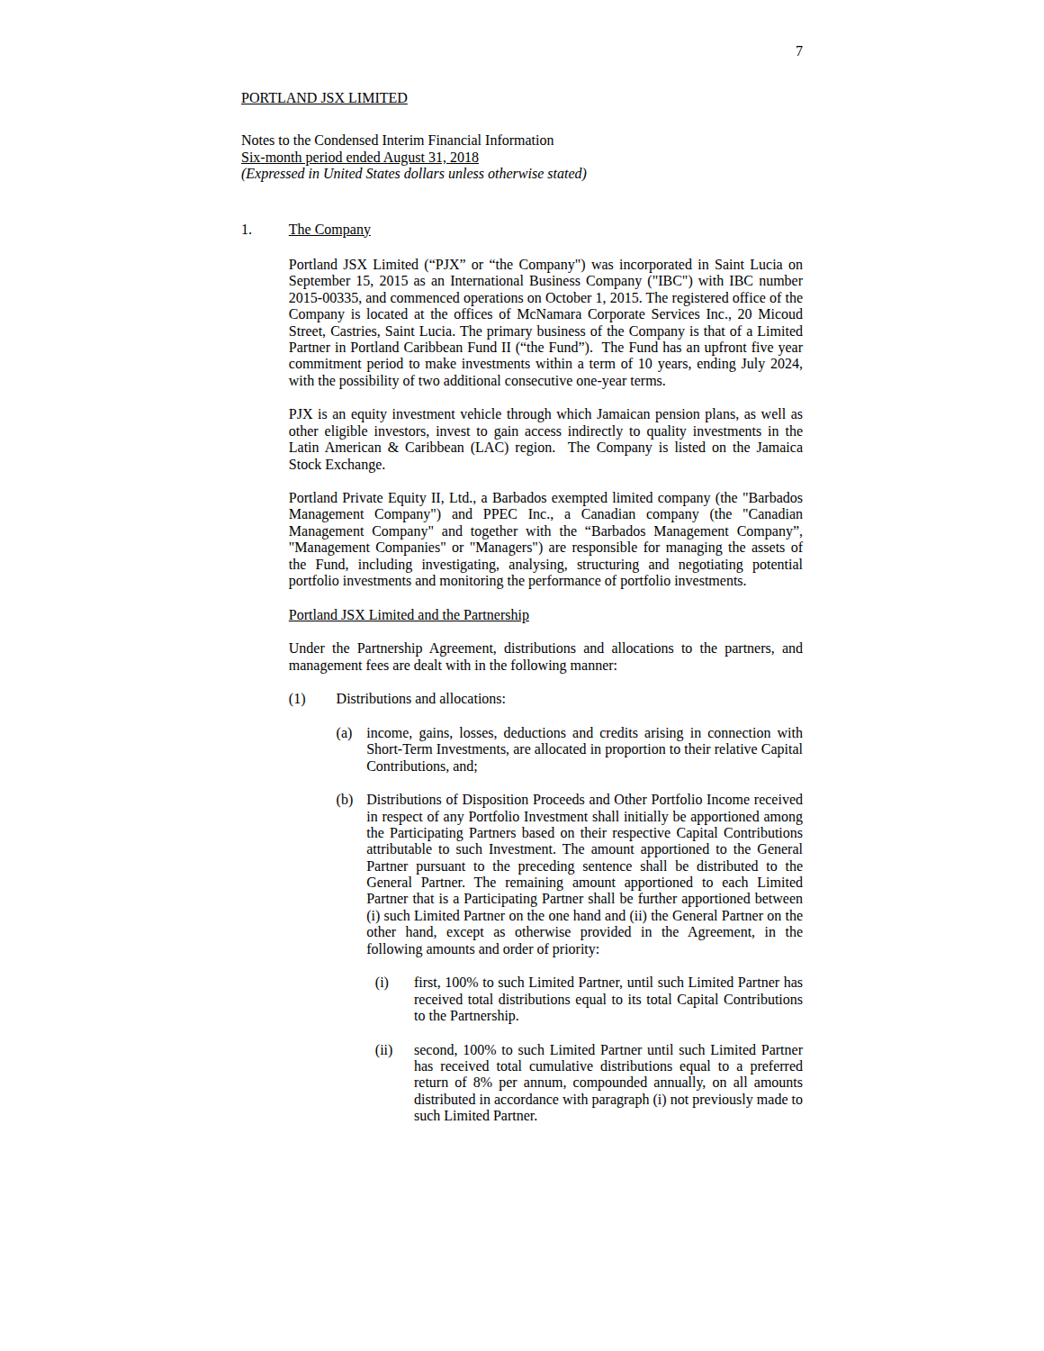7
PORTLAND JSX LIMITED
Notes to the Condensed Interim Financial Information
Six-month period ended August 31, 2018
(Expressed in United States dollars unless otherwise stated)
1.
The Company
Portland JSX Limited (“PJX” or “the Company") was incorporated in Saint Lucia on September 15, 2015 as an International Business Company ("IBC") with IBC number 2015-00335, and commenced operations on October 1, 2015. The registered office of the Company is located at the offices of McNamara Corporate Services Inc., 20 Micoud Street, Castries, Saint Lucia. The primary business of the Company is that of a Limited Partner in Portland Caribbean Fund II (“the Fund”). The Fund has an upfront five year commitment period to make investments within a term of 10 years, ending July 2024, with the possibility of two additional consecutive one-year terms.
PJX is an equity investment vehicle through which Jamaican pension plans, as well as other eligible investors, invest to gain access indirectly to quality investments in the Latin American & Caribbean (LAC) region. The Company is listed on the Jamaica Stock Exchange.
Portland Private Equity II, Ltd., a Barbados exempted limited company (the "Barbados Management Company") and PPEC Inc., a Canadian company (the "Canadian Management Company" and together with the “Barbados Management Company”, "Management Companies" or "Managers") are responsible for managing the assets of the Fund, including investigating, analysing, structuring and negotiating potential portfolio investments and monitoring the performance of portfolio investments.
Portland JSX Limited and the Partnership
Under the Partnership Agreement, distributions and allocations to the partners, and management fees are dealt with in the following manner:
(1)
Distributions and allocations:
(a)
income, gains, losses, deductions and credits arising in connection with Short-Term Investments, are allocated in proportion to their relative Capital Contributions, and;
(b)
Distributions of Disposition Proceeds and Other Portfolio Income received in respect of any Portfolio Investment shall initially be apportioned among the Participating Partners based on their respective Capital Contributions attributable to such Investment. The amount apportioned to the General Partner pursuant to the preceding sentence shall be distributed to the General Partner. The remaining amount apportioned to each Limited Partner that is a Participating Partner shall be further apportioned between (i) such Limited Partner on the one hand and (ii) the General Partner on the other hand, except as otherwise provided in the Agreement, in the following amounts and order of priority:
(i)
first, 100% to such Limited Partner, until such Limited Partner has received total distributions equal to its total Capital Contributions to the Partnership.
(ii)
second, 100% to such Limited Partner until such Limited Partner has received total cumulative distributions equal to a preferred return of 8% per annum, compounded annually, on all amounts distributed in accordance with paragraph (i) not previously made to such Limited Partner.